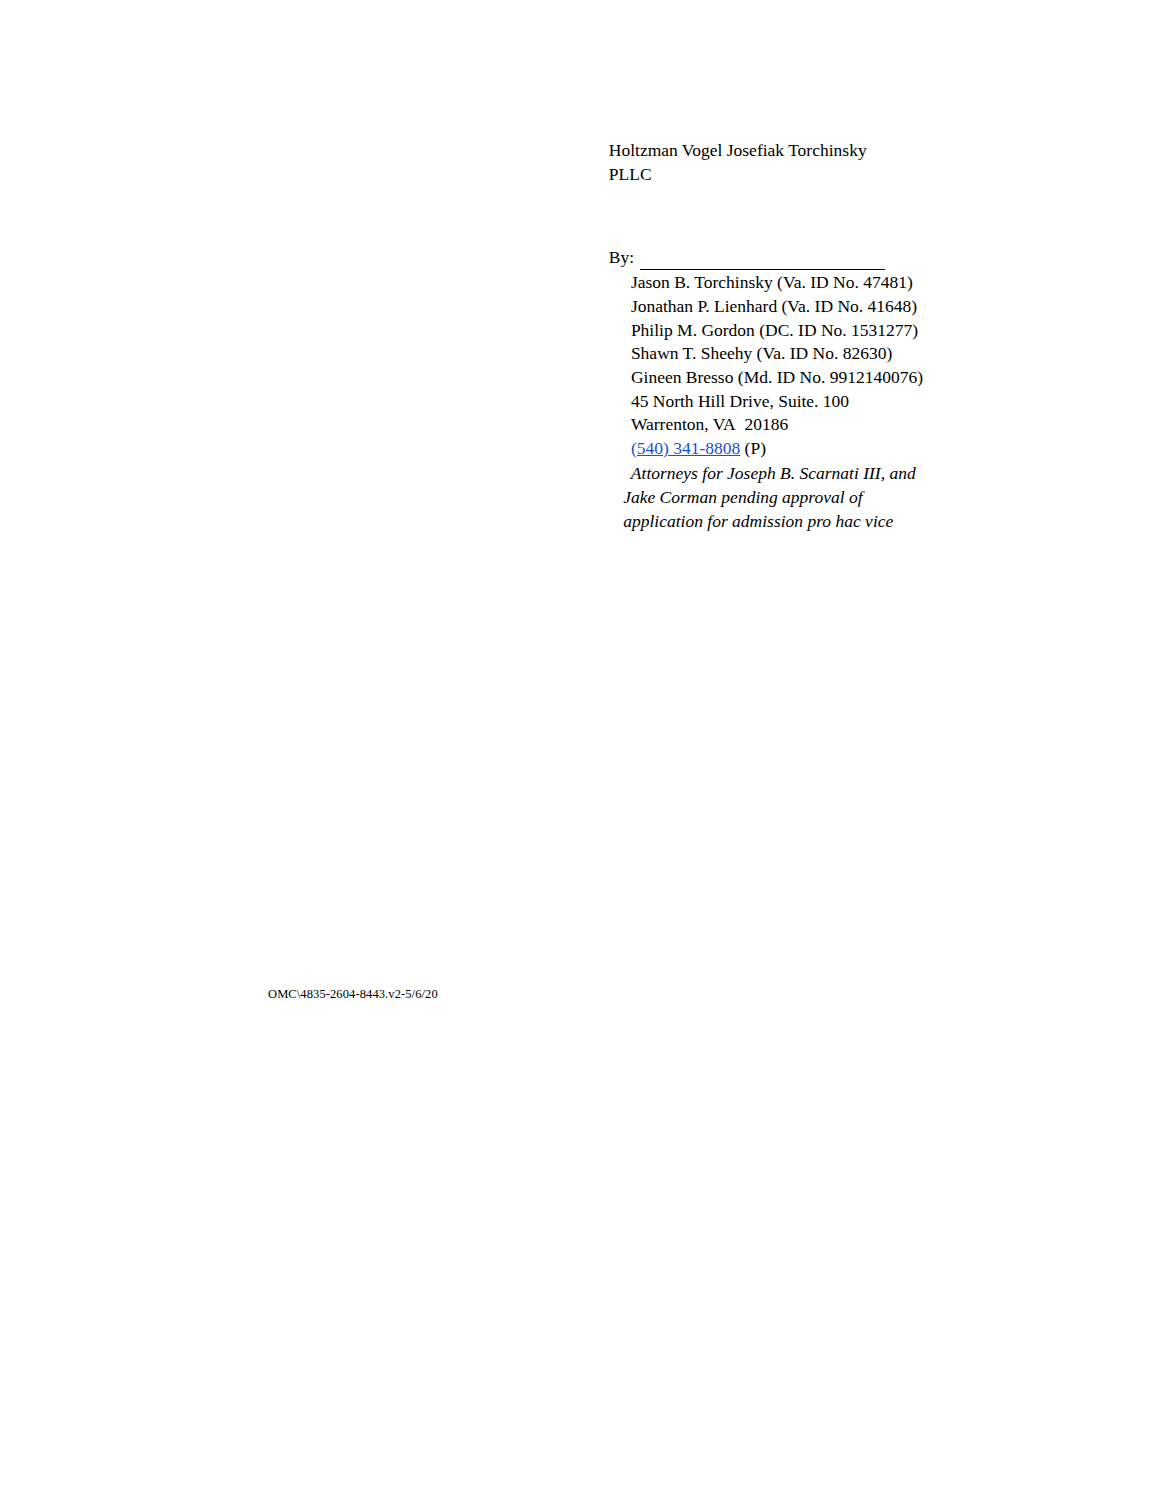Holtzman Vogel Josefiak Torchinsky PLLC
By:
Jason B. Torchinsky (Va. ID No. 47481)
Jonathan P. Lienhard (Va. ID No. 41648)
Philip M. Gordon (DC. ID No. 1531277)
Shawn T. Sheehy (Va. ID No. 82630)
Gineen Bresso (Md. ID No. 9912140076)
45 North Hill Drive, Suite. 100
Warrenton, VA 20186
(540) 341-8808 (P)
Attorneys for Joseph B. Scarnati III, and
Jake Corman pending approval of
application for admission pro hac vice
OMC\4835-2604-8443.v2-5/6/20